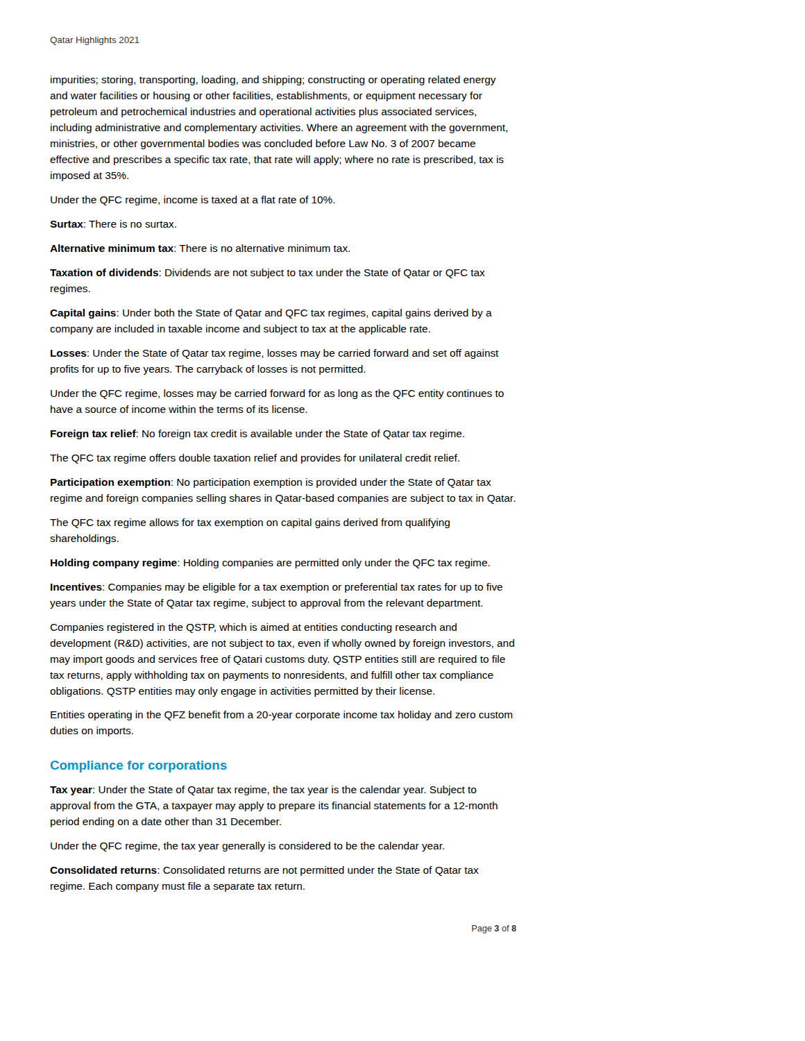Qatar Highlights 2021
impurities; storing, transporting, loading, and shipping; constructing or operating related energy and water facilities or housing or other facilities, establishments, or equipment necessary for petroleum and petrochemical industries and operational activities plus associated services, including administrative and complementary activities. Where an agreement with the government, ministries, or other governmental bodies was concluded before Law No. 3 of 2007 became effective and prescribes a specific tax rate, that rate will apply; where no rate is prescribed, tax is imposed at 35%.
Under the QFC regime, income is taxed at a flat rate of 10%.
Surtax: There is no surtax.
Alternative minimum tax: There is no alternative minimum tax.
Taxation of dividends: Dividends are not subject to tax under the State of Qatar or QFC tax regimes.
Capital gains: Under both the State of Qatar and QFC tax regimes, capital gains derived by a company are included in taxable income and subject to tax at the applicable rate.
Losses: Under the State of Qatar tax regime, losses may be carried forward and set off against profits for up to five years. The carryback of losses is not permitted.
Under the QFC regime, losses may be carried forward for as long as the QFC entity continues to have a source of income within the terms of its license.
Foreign tax relief: No foreign tax credit is available under the State of Qatar tax regime.
The QFC tax regime offers double taxation relief and provides for unilateral credit relief.
Participation exemption: No participation exemption is provided under the State of Qatar tax regime and foreign companies selling shares in Qatar-based companies are subject to tax in Qatar.
The QFC tax regime allows for tax exemption on capital gains derived from qualifying shareholdings.
Holding company regime: Holding companies are permitted only under the QFC tax regime.
Incentives: Companies may be eligible for a tax exemption or preferential tax rates for up to five years under the State of Qatar tax regime, subject to approval from the relevant department.
Companies registered in the QSTP, which is aimed at entities conducting research and development (R&D) activities, are not subject to tax, even if wholly owned by foreign investors, and may import goods and services free of Qatari customs duty. QSTP entities still are required to file tax returns, apply withholding tax on payments to nonresidents, and fulfill other tax compliance obligations. QSTP entities may only engage in activities permitted by their license.
Entities operating in the QFZ benefit from a 20-year corporate income tax holiday and zero custom duties on imports.
Compliance for corporations
Tax year: Under the State of Qatar tax regime, the tax year is the calendar year. Subject to approval from the GTA, a taxpayer may apply to prepare its financial statements for a 12-month period ending on a date other than 31 December.
Under the QFC regime, the tax year generally is considered to be the calendar year.
Consolidated returns: Consolidated returns are not permitted under the State of Qatar tax regime. Each company must file a separate tax return.
Page 3 of 8